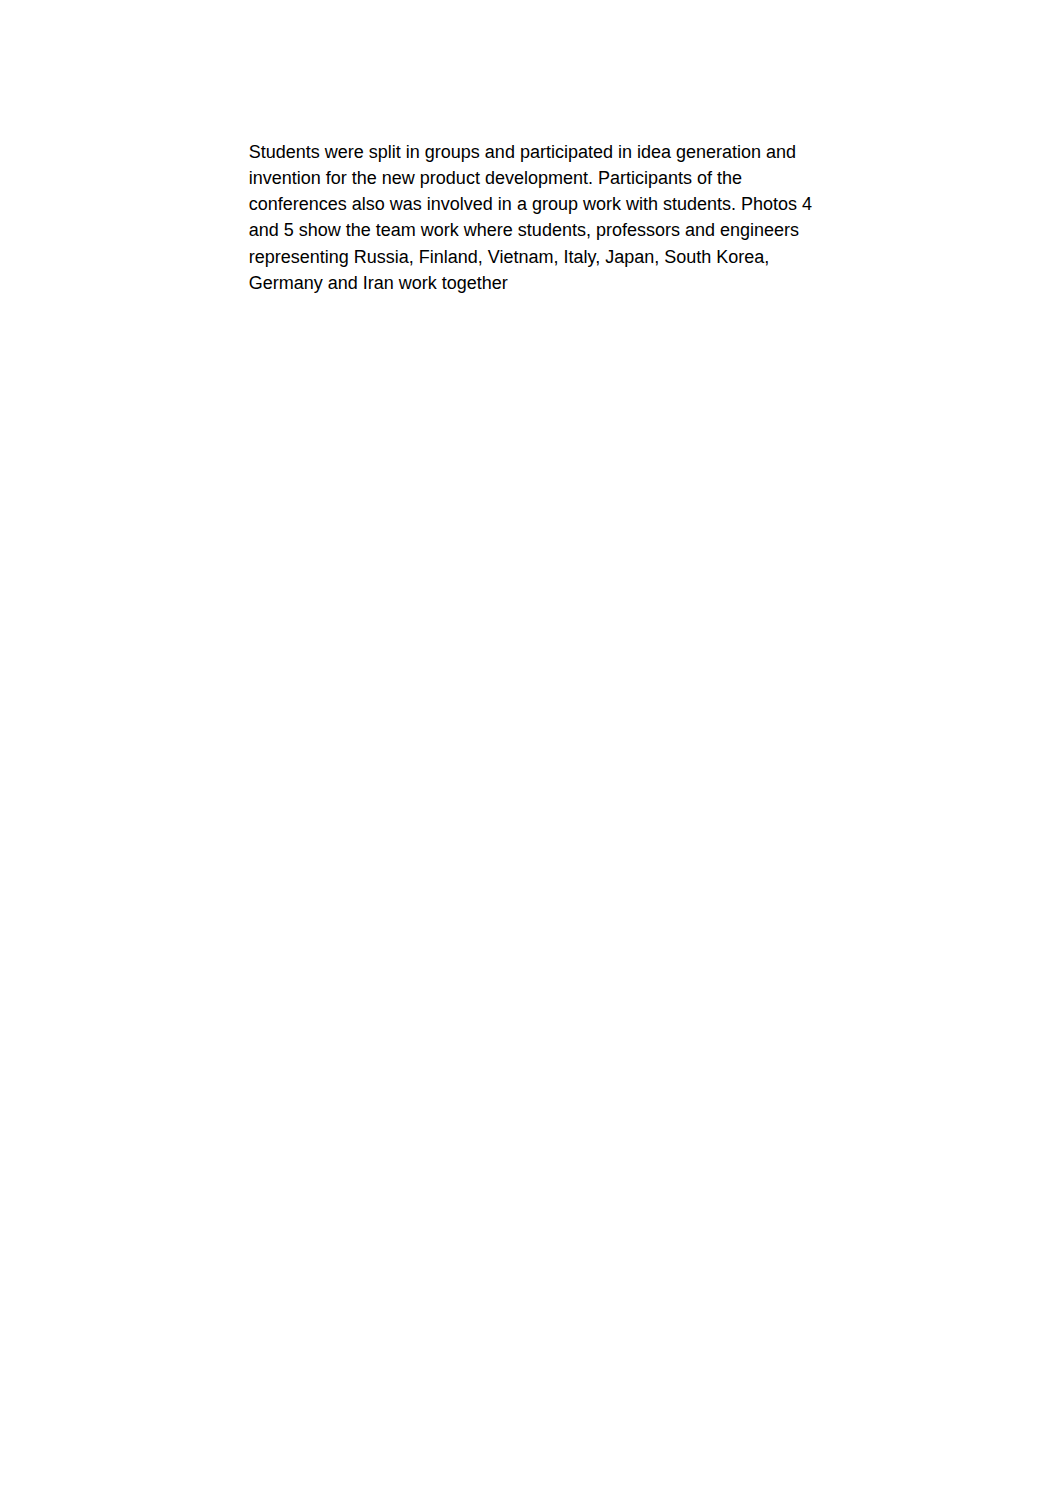Students were split in groups and participated in idea generation and invention for the new product development. Participants of the conferences also was involved in a group work with students. Photos 4 and 5 show the team work where students, professors and engineers representing Russia, Finland, Vietnam, Italy, Japan, South Korea, Germany and Iran work together